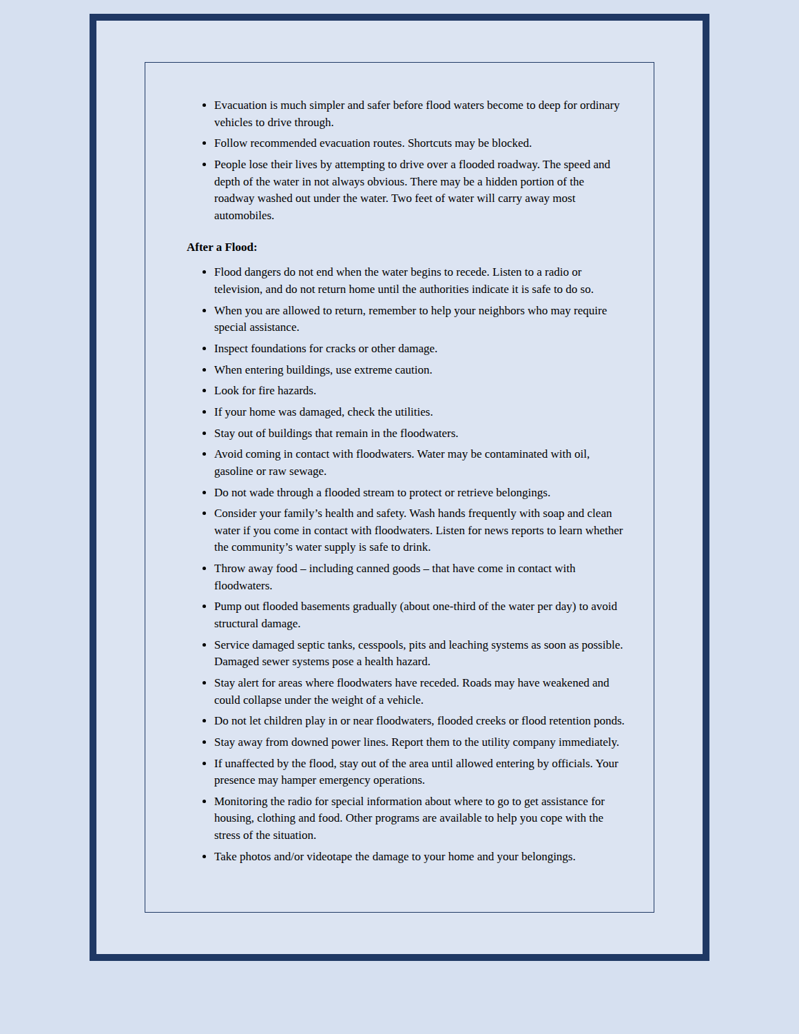Evacuation is much simpler and safer before flood waters become to deep for ordinary vehicles to drive through.
Follow recommended evacuation routes. Shortcuts may be blocked.
People lose their lives by attempting to drive over a flooded roadway. The speed and depth of the water in not always obvious. There may be a hidden portion of the roadway washed out under the water. Two feet of water will carry away most automobiles.
After a Flood:
Flood dangers do not end when the water begins to recede. Listen to a radio or television, and do not return home until the authorities indicate it is safe to do so.
When you are allowed to return, remember to help your neighbors who may require special assistance.
Inspect foundations for cracks or other damage.
When entering buildings, use extreme caution.
Look for fire hazards.
If your home was damaged, check the utilities.
Stay out of buildings that remain in the floodwaters.
Avoid coming in contact with floodwaters. Water may be contaminated with oil, gasoline or raw sewage.
Do not wade through a flooded stream to protect or retrieve belongings.
Consider your family’s health and safety. Wash hands frequently with soap and clean water if you come in contact with floodwaters. Listen for news reports to learn whether the community’s water supply is safe to drink.
Throw away food – including canned goods – that have come in contact with floodwaters.
Pump out flooded basements gradually (about one-third of the water per day) to avoid structural damage.
Service damaged septic tanks, cesspools, pits and leaching systems as soon as possible. Damaged sewer systems pose a health hazard.
Stay alert for areas where floodwaters have receded. Roads may have weakened and could collapse under the weight of a vehicle.
Do not let children play in or near floodwaters, flooded creeks or flood retention ponds.
Stay away from downed power lines. Report them to the utility company immediately.
If unaffected by the flood, stay out of the area until allowed entering by officials. Your presence may hamper emergency operations.
Monitoring the radio for special information about where to go to get assistance for housing, clothing and food. Other programs are available to help you cope with the stress of the situation.
Take photos and/or videotape the damage to your home and your belongings.